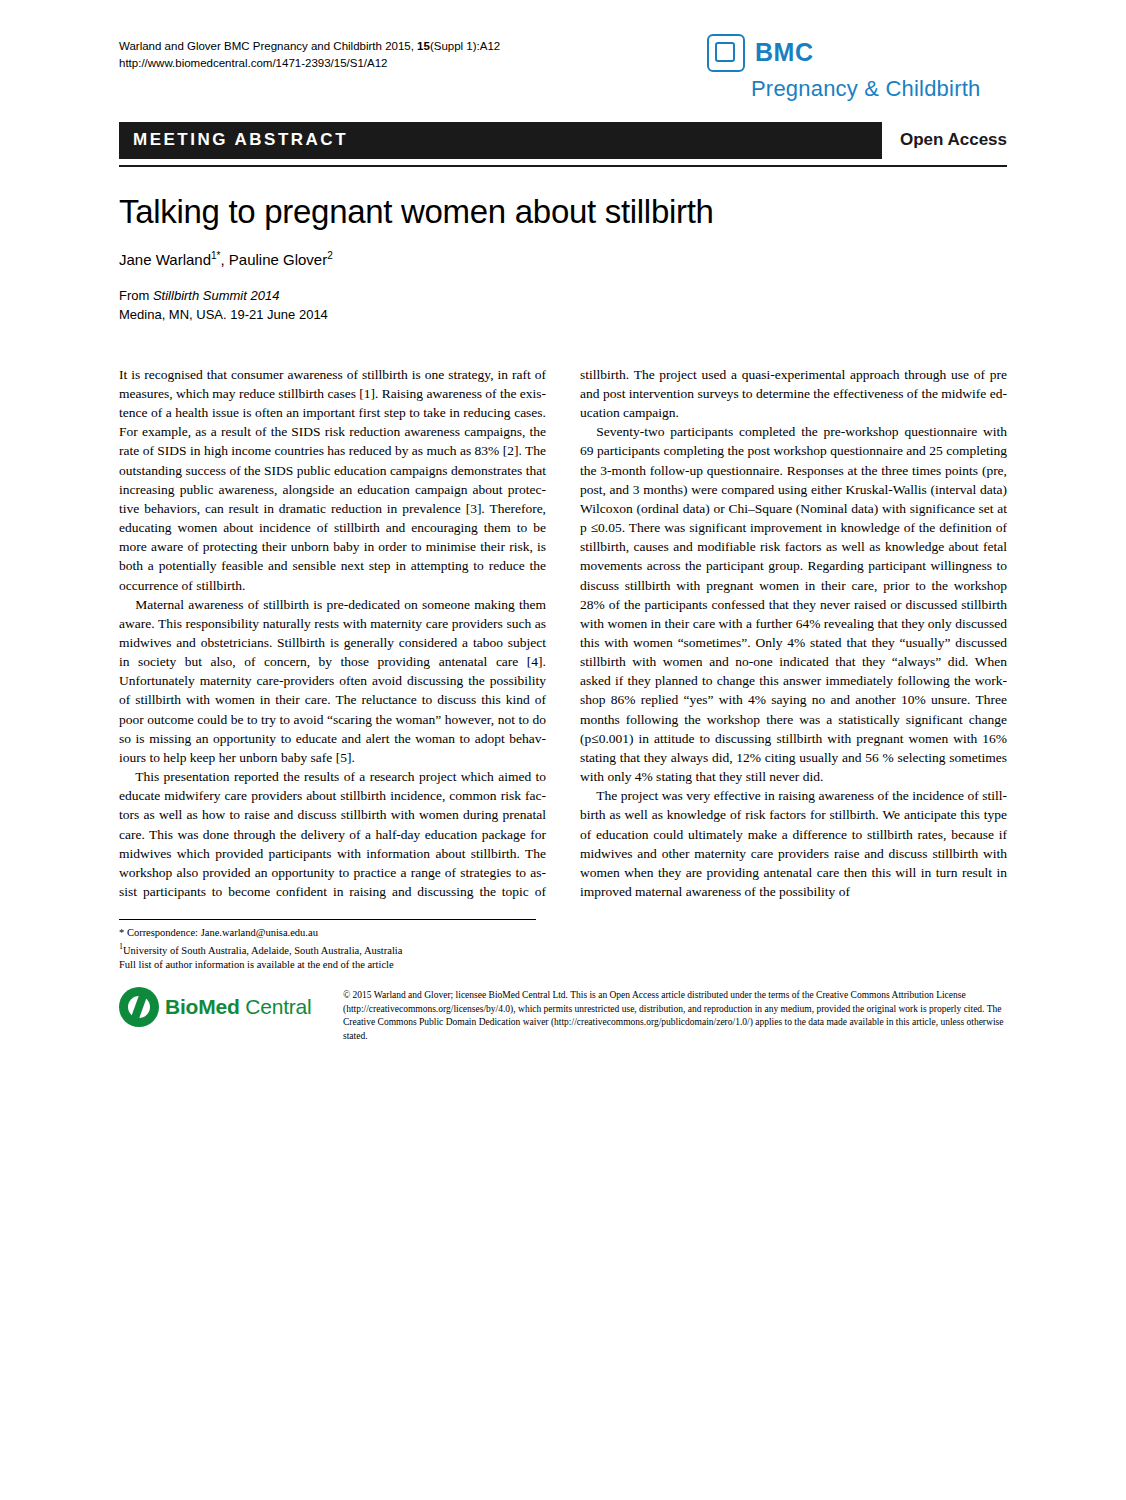Warland and Glover BMC Pregnancy and Childbirth 2015, 15(Suppl 1):A12
http://www.biomedcentral.com/1471-2393/15/S1/A12
BMC
Pregnancy & Childbirth
MEETING ABSTRACT
Open Access
Talking to pregnant women about stillbirth
Jane Warland1*, Pauline Glover2
From Stillbirth Summit 2014
Medina, MN, USA. 19-21 June 2014
It is recognised that consumer awareness of stillbirth is one strategy, in raft of measures, which may reduce stillbirth cases [1]. Raising awareness of the existence of a health issue is often an important first step to take in reducing cases. For example, as a result of the SIDS risk reduction awareness campaigns, the rate of SIDS in high income countries has reduced by as much as 83% [2]. The outstanding success of the SIDS public education campaigns demonstrates that increasing public awareness, alongside an education campaign about protective behaviors, can result in dramatic reduction in prevalence [3]. Therefore, educating women about incidence of stillbirth and encouraging them to be more aware of protecting their unborn baby in order to minimise their risk, is both a potentially feasible and sensible next step in attempting to reduce the occurrence of stillbirth.
Maternal awareness of stillbirth is pre-dedicated on someone making them aware. This responsibility naturally rests with maternity care providers such as midwives and obstetricians. Stillbirth is generally considered a taboo subject in society but also, of concern, by those providing antenatal care [4]. Unfortunately maternity care-providers often avoid discussing the possibility of stillbirth with women in their care. The reluctance to discuss this kind of poor outcome could be to try to avoid “scaring the woman” however, not to do so is missing an opportunity to educate and alert the woman to adopt behaviours to help keep her unborn baby safe [5].
This presentation reported the results of a research project which aimed to educate midwifery care providers about stillbirth incidence, common risk factors as well as how to raise and discuss stillbirth with women during prenatal care. This was done through the delivery of a half-day education package for midwives which provided participants with information about stillbirth. The workshop also provided an opportunity to practice a range of strategies to assist participants to become confident in raising and discussing the topic of stillbirth. The project used a quasi-experimental approach through use of pre and post intervention surveys to determine the effectiveness of the midwife education campaign.
Seventy-two participants completed the pre-workshop questionnaire with 69 participants completing the post workshop questionnaire and 25 completing the 3-month follow-up questionnaire. Responses at the three times points (pre, post, and 3 months) were compared using either Kruskal-Wallis (interval data) Wilcoxon (ordinal data) or Chi–Square (Nominal data) with significance set at p ≤0.05. There was significant improvement in knowledge of the definition of stillbirth, causes and modifiable risk factors as well as knowledge about fetal movements across the participant group. Regarding participant willingness to discuss stillbirth with pregnant women in their care, prior to the workshop 28% of the participants confessed that they never raised or discussed stillbirth with women in their care with a further 64% revealing that they only discussed this with women “sometimes”. Only 4% stated that they “usually” discussed stillbirth with women and no-one indicated that they “always” did. When asked if they planned to change this answer immediately following the workshop 86% replied “yes” with 4% saying no and another 10% unsure. Three months following the workshop there was a statistically significant change (p≤0.001) in attitude to discussing stillbirth with pregnant women with 16% stating that they always did, 12% citing usually and 56 % selecting sometimes with only 4% stating that they still never did.
The project was very effective in raising awareness of the incidence of stillbirth as well as knowledge of risk factors for stillbirth. We anticipate this type of education could ultimately make a difference to stillbirth rates, because if midwives and other maternity care providers raise and discuss stillbirth with women when they are providing antenatal care then this will in turn result in improved maternal awareness of the possibility of
* Correspondence: Jane.warland@unisa.edu.au
1University of South Australia, Adelaide, South Australia, Australia
Full list of author information is available at the end of the article
BioMed Central
© 2015 Warland and Glover; licensee BioMed Central Ltd. This is an Open Access article distributed under the terms of the Creative Commons Attribution License (http://creativecommons.org/licenses/by/4.0), which permits unrestricted use, distribution, and reproduction in any medium, provided the original work is properly cited. The Creative Commons Public Domain Dedication waiver (http://creativecommons.org/publicdomain/zero/1.0/) applies to the data made available in this article, unless otherwise stated.